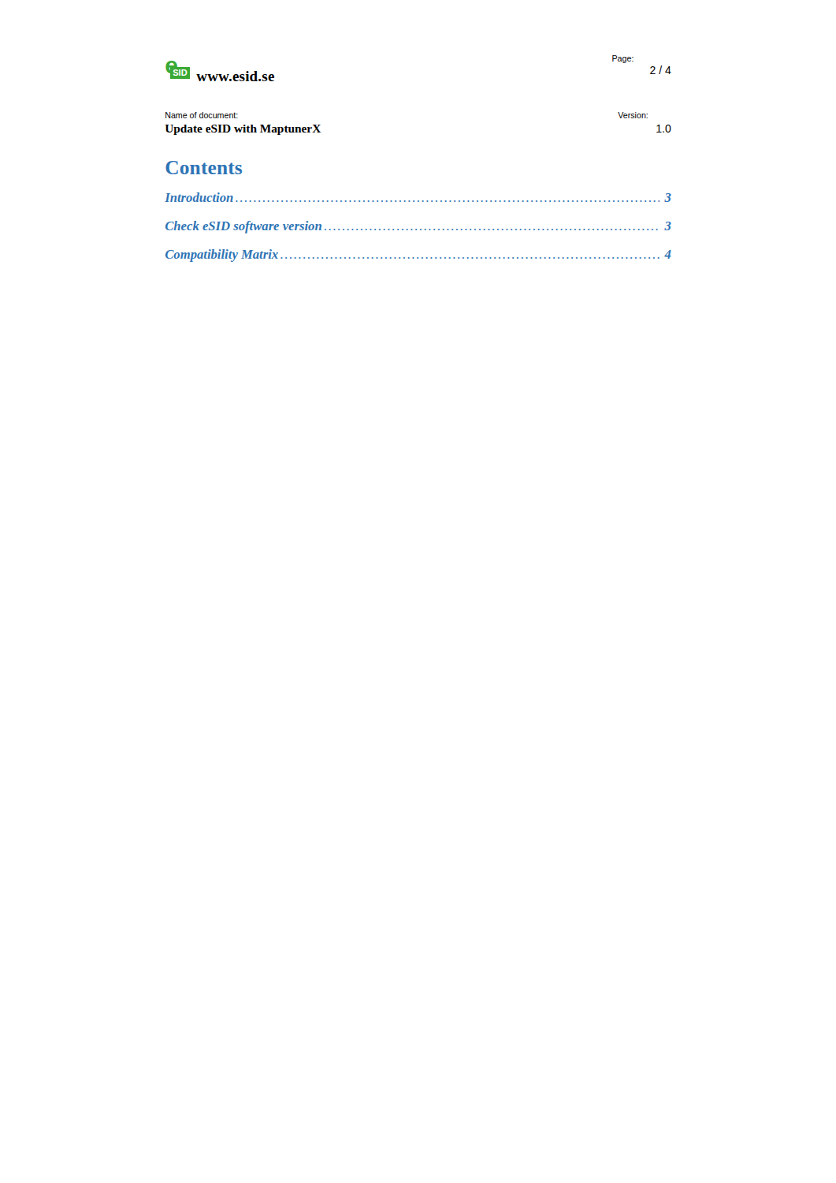e SID
www.esid.se
Page:
2 / 4
Name of document:
Update eSID with MaptunerX
Version:
1.0
Contents
Introduction .................................................................................................. 3
Check eSID software version ........................................................................................... 3
Compatibility Matrix ..................................................................................................... 4